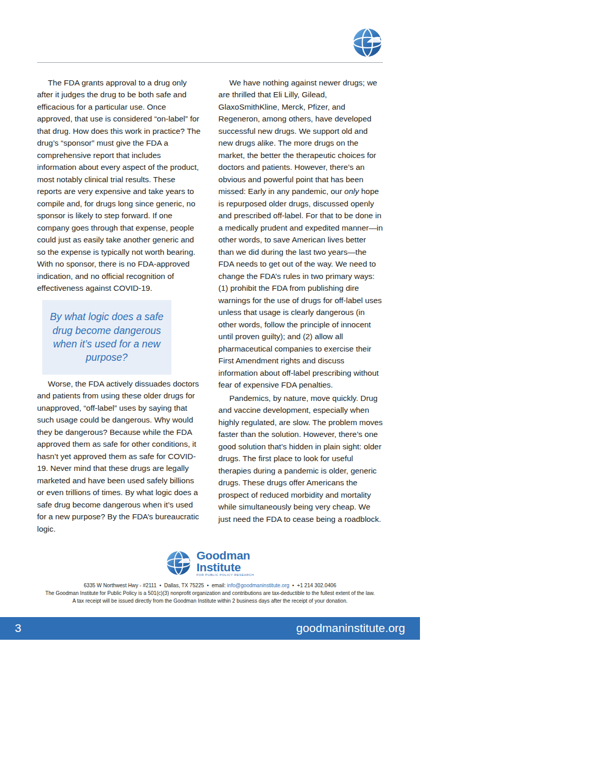The FDA grants approval to a drug only after it judges the drug to be both safe and efficacious for a particular use. Once approved, that use is considered “on-label” for that drug. How does this work in practice? The drug’s “sponsor” must give the FDA a comprehensive report that includes information about every aspect of the product, most notably clinical trial results. These reports are very expensive and take years to compile and, for drugs long since generic, no sponsor is likely to step forward. If one company goes through that expense, people could just as easily take another generic and so the expense is typically not worth bearing. With no sponsor, there is no FDA-approved indication, and no official recognition of effectiveness against COVID-19.
By what logic does a safe drug become dangerous when it’s used for a new purpose?
Worse, the FDA actively dissuades doctors and patients from using these older drugs for unapproved, “off-label” uses by saying that such usage could be dangerous. Why would they be dangerous? Because while the FDA approved them as safe for other conditions, it hasn’t yet approved them as safe for COVID-19. Never mind that these drugs are legally marketed and have been used safely billions or even trillions of times. By what logic does a safe drug become dangerous when it’s used for a new purpose? By the FDA’s bureaucratic logic.
We have nothing against newer drugs; we are thrilled that Eli Lilly, Gilead, GlaxoSmithKline, Merck, Pfizer, and Regeneron, among others, have developed successful new drugs. We support old and new drugs alike. The more drugs on the market, the better the therapeutic choices for doctors and patients. However, there’s an obvious and powerful point that has been missed: Early in any pandemic, our only hope is repurposed older drugs, discussed openly and prescribed off-label. For that to be done in a medically prudent and expedited manner—in other words, to save American lives better than we did during the last two years—the FDA needs to get out of the way. We need to change the FDA’s rules in two primary ways: (1) prohibit the FDA from publishing dire warnings for the use of drugs for off-label uses unless that usage is clearly dangerous (in other words, follow the principle of innocent until proven guilty); and (2) allow all pharmaceutical companies to exercise their First Amendment rights and discuss information about off-label prescribing without fear of expensive FDA penalties.
Pandemics, by nature, move quickly. Drug and vaccine development, especially when highly regulated, are slow. The problem moves faster than the solution. However, there’s one good solution that’s hidden in plain sight: older drugs. The first place to look for useful therapies during a pandemic is older, generic drugs. These drugs offer Americans the prospect of reduced morbidity and mortality while simultaneously being very cheap. We just need the FDA to cease being a roadblock.
Goodman Institute FOR PUBLIC POLICY RESEARCH
6335 W Northwest Hwy - #2111 • Dallas, TX 75225 • email: info@goodmaninstitute.org • +1 214 302.0406
The Goodman Institute for Public Policy is a 501(c)(3) nonprofit organization and contributions are tax-deductible to the fullest extent of the law.
A tax receipt will be issued directly from the Goodman Institute within 2 business days after the receipt of your donation.
3 goodmaninstitute.org